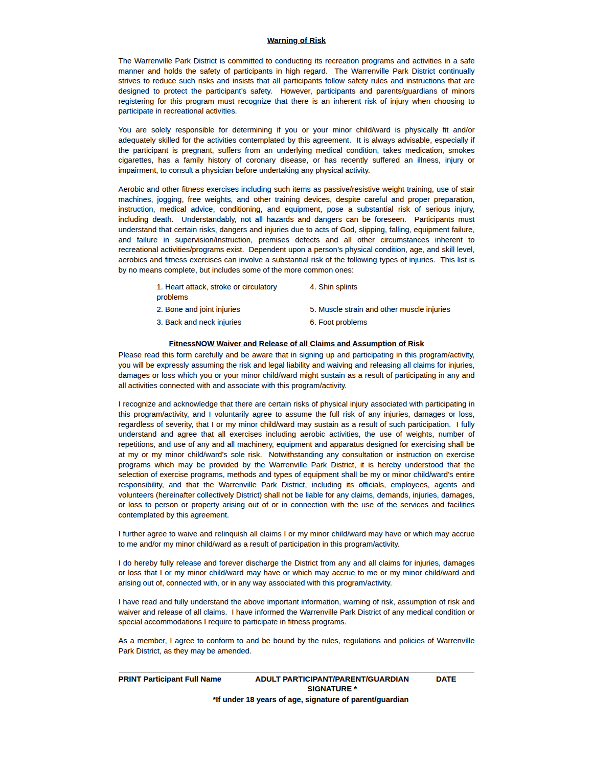Warning of Risk
The Warrenville Park District is committed to conducting its recreation programs and activities in a safe manner and holds the safety of participants in high regard. The Warrenville Park District continually strives to reduce such risks and insists that all participants follow safety rules and instructions that are designed to protect the participant’s safety. However, participants and parents/guardians of minors registering for this program must recognize that there is an inherent risk of injury when choosing to participate in recreational activities.
You are solely responsible for determining if you or your minor child/ward is physically fit and/or adequately skilled for the activities contemplated by this agreement. It is always advisable, especially if the participant is pregnant, suffers from an underlying medical condition, takes medication, smokes cigarettes, has a family history of coronary disease, or has recently suffered an illness, injury or impairment, to consult a physician before undertaking any physical activity.
Aerobic and other fitness exercises including such items as passive/resistive weight training, use of stair machines, jogging, free weights, and other training devices, despite careful and proper preparation, instruction, medical advice, conditioning, and equipment, pose a substantial risk of serious injury, including death. Understandably, not all hazards and dangers can be foreseen. Participants must understand that certain risks, dangers and injuries due to acts of God, slipping, falling, equipment failure, and failure in supervision/instruction, premises defects and all other circumstances inherent to recreational activities/programs exist. Dependent upon a person’s physical condition, age, and skill level, aerobics and fitness exercises can involve a substantial risk of the following types of injuries. This list is by no means complete, but includes some of the more common ones:
1. Heart attack, stroke or circulatory problems
4. Shin splints
2. Bone and joint injuries
5. Muscle strain and other muscle injuries
3. Back and neck injuries
6. Foot problems
FitnessNOW Waiver and Release of all Claims and Assumption of Risk
Please read this form carefully and be aware that in signing up and participating in this program/activity, you will be expressly assuming the risk and legal liability and waiving and releasing all claims for injuries, damages or loss which you or your minor child/ward might sustain as a result of participating in any and all activities connected with and associate with this program/activity.
I recognize and acknowledge that there are certain risks of physical injury associated with participating in this program/activity, and I voluntarily agree to assume the full risk of any injuries, damages or loss, regardless of severity, that I or my minor child/ward may sustain as a result of such participation. I fully understand and agree that all exercises including aerobic activities, the use of weights, number of repetitions, and use of any and all machinery, equipment and apparatus designed for exercising shall be at my or my minor child/ward’s sole risk. Notwithstanding any consultation or instruction on exercise programs which may be provided by the Warrenville Park District, it is hereby understood that the selection of exercise programs, methods and types of equipment shall be my or minor child/ward’s entire responsibility, and that the Warrenville Park District, including its officials, employees, agents and volunteers (hereinafter collectively District) shall not be liable for any claims, demands, injuries, damages, or loss to person or property arising out of or in connection with the use of the services and facilities contemplated by this agreement.
I further agree to waive and relinquish all claims I or my minor child/ward may have or which may accrue to me and/or my minor child/ward as a result of participation in this program/activity.
I do hereby fully release and forever discharge the District from any and all claims for injuries, damages or loss that I or my minor child/ward may have or which may accrue to me or my minor child/ward and arising out of, connected with, or in any way associated with this program/activity.
I have read and fully understand the above important information, warning of risk, assumption of risk and waiver and release of all claims. I have informed the Warrenville Park District of any medical condition or special accommodations I require to participate in fitness programs.
As a member, I agree to conform to and be bound by the rules, regulations and policies of Warrenville Park District, as they may be amended.
PRINT Participant Full Name
ADULT PARTICIPANT/PARENT/GUARDIAN SIGNATURE *
DATE
*If under 18 years of age, signature of parent/guardian